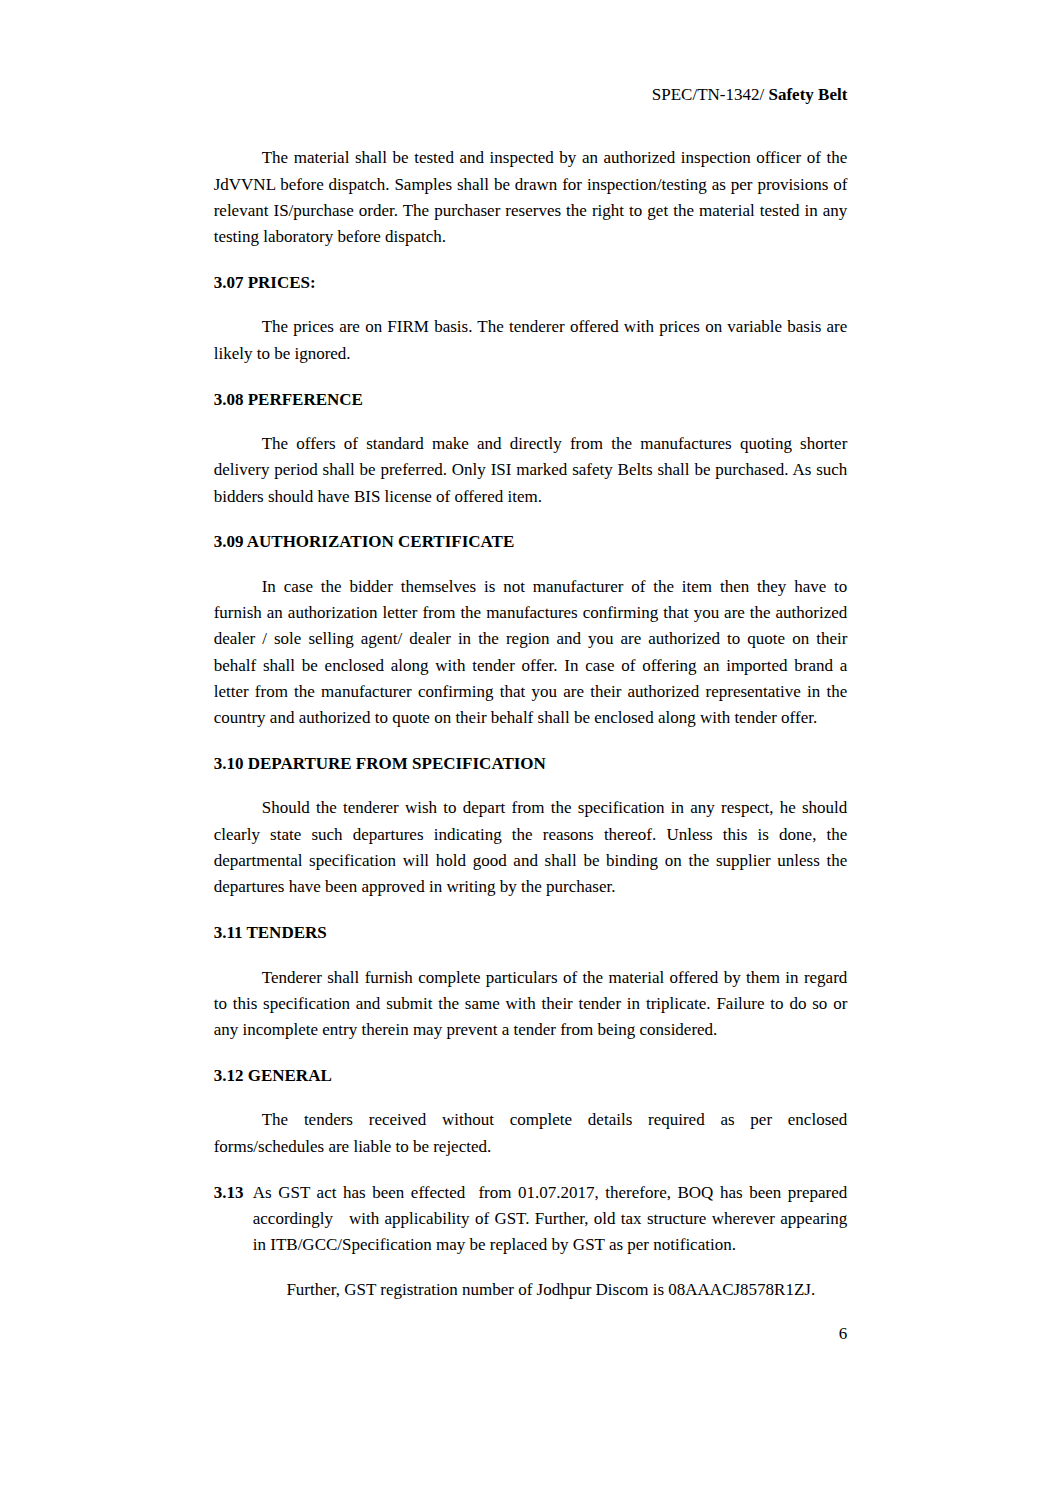SPEC/TN-1342/ Safety Belt
The material shall be tested and inspected by an authorized inspection officer of the JdVVNL before dispatch. Samples shall be drawn for inspection/testing as per provisions of relevant IS/purchase order. The purchaser reserves the right to get the material tested in any testing laboratory before dispatch.
3.07 PRICES:
The prices are on FIRM basis. The tenderer offered with prices on variable basis are likely to be ignored.
3.08 PERFERENCE
The offers of standard make and directly from the manufactures quoting shorter delivery period shall be preferred. Only ISI marked safety Belts shall be purchased. As such bidders should have BIS license of offered item.
3.09 AUTHORIZATION CERTIFICATE
In case the bidder themselves is not manufacturer of the item then they have to furnish an authorization letter from the manufactures confirming that you are the authorized dealer / sole selling agent/ dealer in the region and you are authorized to quote on their behalf shall be enclosed along with tender offer. In case of offering an imported brand a letter from the manufacturer confirming that you are their authorized representative in the country and authorized to quote on their behalf shall be enclosed along with tender offer.
3.10 DEPARTURE FROM SPECIFICATION
Should the tenderer wish to depart from the specification in any respect, he should clearly state such departures indicating the reasons thereof. Unless this is done, the departmental specification will hold good and shall be binding on the supplier unless the departures have been approved in writing by the purchaser.
3.11 TENDERS
Tenderer shall furnish complete particulars of the material offered by them in regard to this specification and submit the same with their tender in triplicate. Failure to do so or any incomplete entry therein may prevent a tender from being considered.
3.12 GENERAL
The tenders received without complete details required as per enclosed forms/schedules are liable to be rejected.
3.13
As GST act has been effected from 01.07.2017, therefore, BOQ has been prepared accordingly with applicability of GST. Further, old tax structure wherever appearing in ITB/GCC/Specification may be replaced by GST as per notification.
Further, GST registration number of Jodhpur Discom is 08AAACJ8578R1ZJ.
6